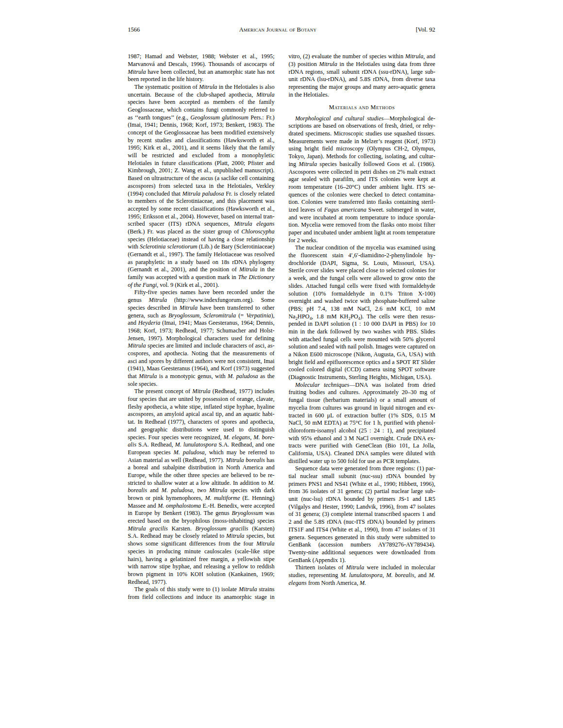1566 American Journal of Botany [Vol. 92
1987; Hamad and Webster, 1988; Webster et al., 1995; Marvanová and Descals, 1996). Thousands of ascocarps of Mitrula have been collected, but an anamorphic state has not been reported in the life history.
The systematic position of Mitrula in the Helotiales is also uncertain. Because of the club-shaped apothecia, Mitrula species have been accepted as members of the family Geoglossaceae, which contains fungi commonly referred to as ‘‘earth tongues’’ (e.g., Geoglossum glutinosum Pers.: Fr.) (Imai, 1941; Dennis, 1968; Korf, 1973; Benkert, 1983). The concept of the Geoglossaceae has been modified extensively by recent studies and classifications (Hawksworth et al., 1995; Kirk et al., 2001), and it seems likely that the family will be restricted and excluded from a monophyletic Helotiales in future classifications (Platt, 2000; Pfister and Kimbrough, 2001; Z. Wang et al., unpublished manuscript). Based on ultrastructure of the ascus (a saclike cell containing ascospores) from selected taxa in the Helotiales, Verkley (1994) concluded that Mitrula paludosa Fr. is closely related to members of the Sclerotiniaceae, and this placement was accepted by some recent classifications (Hawksworth et al., 1995; Eriksson et al., 2004). However, based on internal transcribed spacer (ITS) rDNA sequences, Mitrula elegans (Berk.) Fr. was placed as the sister group of Chloroscypha species (Helotiaceae) instead of having a close relationship with Sclerotinia sclerotiorum (Lib.) de Bary (Sclerotiniaceae) (Gernandt et al., 1997). The family Helotiaceae was resolved as paraphyletic in a study based on 18s rDNA phylogeny (Gernandt et al., 2001), and the position of Mitrula in the family was accepted with a question mark in The Dictionary of the Fungi, vol. 9 (Kirk et al., 2001).
Fifty-five species names have been recorded under the genus Mitrula (http://www.indexfungorum.org). Some species described in Mitrula have been transferred to other genera, such as Bryoglossum, Scleromitrula (= Verpatinia), and Heyderia (Imai, 1941; Maas Geesteranus, 1964; Dennis, 1968; Korf, 1973; Redhead, 1977; Schumacher and Holst-Jensen, 1997). Morphological characters used for defining Mitrula species are limited and include characters of asci, ascospores, and apothecia. Noting that the measurements of asci and spores by different authors were not consistent, Imai (1941), Maas Geesteranus (1964), and Korf (1973) suggested that Mitrula is a monotypic genus, with M. paludosa as the sole species.
The present concept of Mitrula (Redhead, 1977) includes four species that are united by possession of orange, clavate, fleshy apothecia, a white stipe, inflated stipe hyphae, hyaline ascospores, an amyloid apical ascal tip, and an aquatic habitat. In Redhead (1977), characters of spores and apothecia, and geographic distributions were used to distinguish species. Four species were recognized, M. elegans, M. borealis S.A. Redhead, M. lunulatospora S.A. Redhead, and one European species M. paludosa, which may be referred to Asian material as well (Redhead, 1977). Mitrula borealis has a boreal and subalpine distribution in North America and Europe, while the other three species are believed to be restricted to shallow water at a low altitude. In addition to M. borealis and M. paludosa, two Mitrula species with dark brown or pink hymenophores, M. multiforme (E. Henning) Massee and M. omphalostoma E.-H. Benedix, were accepted in Europe by Benkert (1983). The genus Bryoglossum was erected based on the bryophilous (moss-inhabiting) species Mitrula gracilis Karsten. Bryoglossum gracilis (Karsten) S.A. Redhead may be closely related to Mitrula species, but shows some significant differences from the four Mitrula species in producing minute cauloscales (scale-like stipe hairs), having a gelatinized free margin, a yellowish stipe with narrow stipe hyphae, and releasing a yellow to reddish brown pigment in 10% KOH solution (Kankainen, 1969; Redhead, 1977).
The goals of this study were to (1) isolate Mitrula strains from field collections and induce its anamorphic stage in vitro, (2) evaluate the number of species within Mitrula, and (3) position Mitrula in the Helotiales using data from three rDNA regions, small subunit rDNA (ssu-rDNA), large subunit rDNA (lsu-rDNA), and 5.8S rDNA, from diverse taxa representing the major groups and many aero-aquatic genera in the Helotiales.
Materials and Methods
Morphological and cultural studies—Morphological descriptions are based on observations of fresh, dried, or rehydrated specimens. Microscopic studies use squashed tissues. Measurements were made in Melzer’s reagent (Korf, 1973) using bright field microscopy (Olympus CH-2, Olympus, Tokyo, Japan). Methods for collecting, isolating, and culturing Mitrula species basically followed Goos et al. (1986). Ascospores were collected in petri dishes on 2% malt extract agar sealed with parafilm, and ITS colonies were kept at room temperature (16–20°C) under ambient light. ITS sequences of the colonies were checked to detect contamination. Colonies were transferred into flasks containing sterilized leaves of Fagus americana Sweet. submerged in water, and were incubated at room temperature to induce sporulation. Mycelia were removed from the flasks onto moist filter paper and incubated under ambient light at room temperature for 2 weeks.
The nuclear condition of the mycelia was examined using the fluorescent stain 4′,6′-diamidino-2-phenylindole hydrochloride (DAPI, Sigma, St. Louis, Missouri, USA). Sterile cover slides were placed close to selected colonies for a week, and the fungal cells were allowed to grow onto the slides. Attached fungal cells were fixed with formaldehyde solution (10% formaldehyde in 0.1% Triton X-100) overnight and washed twice with phosphate-buffered saline (PBS; pH 7.4, 138 mM NaCl, 2.6 mM KCl, 10 mM Na2HPO4, 1.8 mM KH2PO4). The cells were then resuspended in DAPI solution (1 : 10 000 DAPI in PBS) for 10 min in the dark followed by two washes with PBS. Slides with attached fungal cells were mounted with 50% glycerol solution and sealed with nail polish. Images were captured on a Nikon E600 microscope (Nikon, Augusta, GA, USA) with bright field and epifluorescence optics and a SPOT RT Slider cooled colored digital (CCD) camera using SPOT software (Diagnostic Instruments, Sterling Heights, Michigan, USA).
Molecular techniques—DNA was isolated from dried fruiting bodies and cultures. Approximately 20–30 mg of fungal tissue (herbarium materials) or a small amount of mycelia from cultures was ground in liquid nitrogen and extracted in 600 μL of extraction buffer (1% SDS, 0.15 M NaCl, 50 mM EDTA) at 75°C for 1 h, purified with phenol-chloroform-isoamyl alcohol (25 : 24 : 1), and precipitated with 95% ethanol and 3 M NaCl overnight. Crude DNA extracts were purified with GeneClean (Bio 101, La Jolla, California, USA). Cleaned DNA samples were diluted with distilled water up to 500 fold for use as PCR templates.
Sequence data were generated from three regions: (1) partial nuclear small subunit (nuc-ssu) rDNA bounded by primers PNS1 and NS41 (White et al., 1990; Hibbett, 1996), from 36 isolates of 31 genera; (2) partial nuclear large subunit (nuc-lsu) rDNA bounded by primers JS-1 and LR5 (Vilgalys and Hester, 1990; Landvik, 1996), from 47 isolates of 31 genera; (3) complete internal transcribed spacers 1 and 2 and the 5.8S rDNA (nuc-ITS rDNA) bounded by primers ITS1F and ITS4 (White et al., 1990), from 47 isolates of 31 genera. Sequences generated in this study were submitted to GenBank (accession numbers AY789276-AY789434). Twenty-nine additional sequences were downloaded from GenBank (Appendix 1).
Thirteen isolates of Mitrula were included in molecular studies, representing M. lunulatospora, M. borealis, and M. elegans from North America, M.